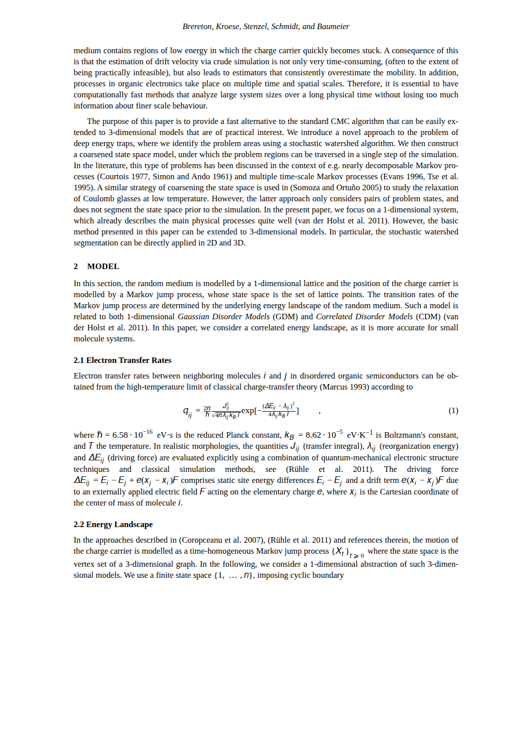Brereton, Kroese, Stenzel, Schmidt, and Baumeier
medium contains regions of low energy in which the charge carrier quickly becomes stuck. A consequence of this is that the estimation of drift velocity via crude simulation is not only very time-consuming, (often to the extent of being practically infeasible), but also leads to estimators that consistently overestimate the mobility. In addition, processes in organic electronics take place on multiple time and spatial scales. Therefore, it is essential to have computationally fast methods that analyze large system sizes over a long physical time without losing too much information about finer scale behaviour.
The purpose of this paper is to provide a fast alternative to the standard CMC algorithm that can be easily extended to 3-dimensional models that are of practical interest. We introduce a novel approach to the problem of deep energy traps, where we identify the problem areas using a stochastic watershed algorithm. We then construct a coarsened state space model, under which the problem regions can be traversed in a single step of the simulation. In the literature, this type of problems has been discussed in the context of e.g. nearly decomposable Markov processes (Courtois 1977, Simon and Ando 1961) and multiple time-scale Markov processes (Evans 1996, Tse et al. 1995). A similar strategy of coarsening the state space is used in (Somoza and Ortuño 2005) to study the relaxation of Coulomb glasses at low temperature. However, the latter approach only considers pairs of problem states, and does not segment the state space prior to the simulation. In the present paper, we focus on a 1-dimensional system, which already describes the main physical processes quite well (van der Holst et al. 2011). However, the basic method presented in this paper can be extended to 3-dimensional models. In particular, the stochastic watershed segmentation can be directly applied in 2D and 3D.
2 Model
In this section, the random medium is modelled by a 1-dimensional lattice and the position of the charge carrier is modelled by a Markov jump process, whose state space is the set of lattice points. The transition rates of the Markov jump process are determined by the underlying energy landscape of the random medium. Such a model is related to both 1-dimensional Gaussian Disorder Models (GDM) and Correlated Disorder Models (CDM) (van der Holst et al. 2011). In this paper, we consider a correlated energy landscape, as it is more accurate for small molecule systems.
2.1 Electron Transfer Rates
Electron transfer rates between neighboring molecules i and j in disordered organic semiconductors can be obtained from the high-temperature limit of classical charge-transfer theory (Marcus 1993) according to
qij = 2πℏ Jij2 4πλijkBT exp [ − (ΔEij−λij)2 4λijkBT ] ,
(1)
where ℏ=6.58⋅10−16 eV·s is the reduced Planck constant, kB=8.62⋅10−5 eV·K−1 is Boltzmann's constant, and T the temperature. In realistic morphologies, the quantities Jij (transfer integral), λij (reorganization energy) and ΔEij (driving force) are evaluated explicitly using a combination of quantum-mechanical electronic structure techniques and classical simulation methods, see (Rühle et al. 2011). The driving force ΔEij=Ei−Ej+e(xj−xi)F comprises static site energy differences Ei−Ej and a drift term e(xi−xj)F due to an externally applied electric field F acting on the elementary charge e, where xi is the Cartesian coordinate of the center of mass of molecule i.
2.2 Energy Landscape
In the approaches described in (Coropceanu et al. 2007), (Rühle et al. 2011) and references therein, the motion of the charge carrier is modelled as a time-homogeneous Markov jump process {Xt}t⩾0 where the state space is the vertex set of a 3-dimensional graph. In the following, we consider a 1-dimensional abstraction of such 3-dimensional models. We use a finite state space {1,…,n}, imposing cyclic boundary